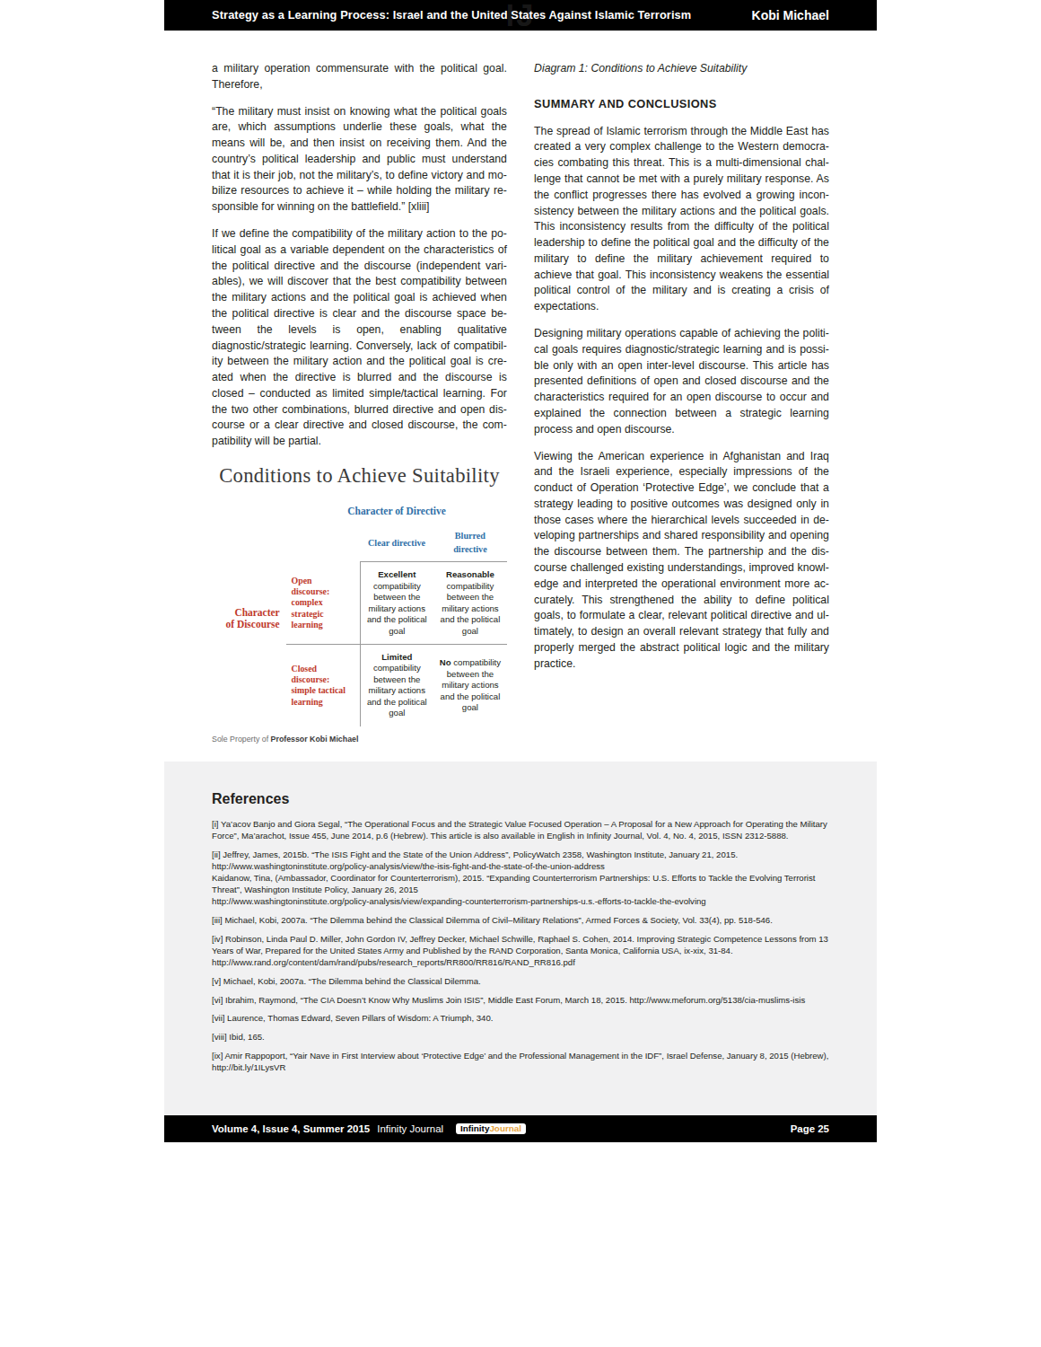Strategy as a Learning Process: Israel and the United States Against Islamic Terrorism
IJ
Kobi Michael
a military operation commensurate with the political goal. Therefore,
“The military must insist on knowing what the political goals are, which assumptions underlie these goals, what the means will be, and then insist on receiving them. And the country’s political leadership and public must understand that it is their job, not the military’s, to define victory and mobilize resources to achieve it – while holding the military responsible for winning on the battlefield.” [xliii]
If we define the compatibility of the military action to the political goal as a variable dependent on the characteristics of the political directive and the discourse (independent variables), we will discover that the best compatibility between the military actions and the political goal is achieved when the political directive is clear and the discourse space between the levels is open, enabling qualitative diagnostic/strategic learning. Conversely, lack of compatibility between the military action and the political goal is created when the directive is blurred and the discourse is closed – conducted as limited simple/tactical learning. For the two other combinations, blurred directive and open discourse or a clear directive and closed discourse, the compatibility will be partial.
Conditions to Achieve Suitability
Character
of Discourse
Character of Directive
| | Clear directive | Blurred directive |
| --- | --- | --- |
| Open discourse: complex strategic learning | Excellent compatibility between the military actions and the political goal | Reasonable compatibility between the military actions and the political goal |
| Closed discourse: simple tactical learning | Limited compatibility between the military actions and the political goal | No compatibility between the military actions and the political goal |
Sole Property of Professor Kobi Michael
Diagram 1: Conditions to Achieve Suitability
Summary and Conclusions
The spread of Islamic terrorism through the Middle East has created a very complex challenge to the Western democracies combating this threat. This is a multi-dimensional challenge that cannot be met with a purely military response. As the conflict progresses there has evolved a growing inconsistency between the military actions and the political goals. This inconsistency results from the difficulty of the political leadership to define the political goal and the difficulty of the military to define the military achievement required to achieve that goal. This inconsistency weakens the essential political control of the military and is creating a crisis of expectations.
Designing military operations capable of achieving the political goals requires diagnostic/strategic learning and is possible only with an open inter-level discourse. This article has presented definitions of open and closed discourse and the characteristics required for an open discourse to occur and explained the connection between a strategic learning process and open discourse.
Viewing the American experience in Afghanistan and Iraq and the Israeli experience, especially impressions of the conduct of Operation ‘Protective Edge’, we conclude that a strategy leading to positive outcomes was designed only in those cases where the hierarchical levels succeeded in developing partnerships and shared responsibility and opening the discourse between them. The partnership and the discourse challenged existing understandings, improved knowledge and interpreted the operational environment more accurately. This strengthened the ability to define political goals, to formulate a clear, relevant political directive and ultimately, to design an overall relevant strategy that fully and properly merged the abstract political logic and the military practice.
References
[i] Ya’acov Banjo and Giora Segal, “The Operational Focus and the Strategic Value Focused Operation – A Proposal for a New Approach for Operating the Military Force”, Ma’arachot, Issue 455, June 2014, p.6 (Hebrew). This article is also available in English in Infinity Journal, Vol. 4, No. 4, 2015, ISSN 2312-5888.
[ii] Jeffrey, James, 2015b. “The ISIS Fight and the State of the Union Address”, PolicyWatch 2358, Washington Institute, January 21, 2015.
http://www.washingtoninstitute.org/policy-analysis/view/the-isis-fight-and-the-state-of-the-union-address
Kaidanow, Tina, (Ambassador, Coordinator for Counterterrorism), 2015. “Expanding Counterterrorism Partnerships: U.S. Efforts to Tackle the Evolving Terrorist Threat”, Washington Institute Policy, January 26, 2015
http://www.washingtoninstitute.org/policy-analysis/view/expanding-counterterrorism-partnerships-u.s.-efforts-to-tackle-the-evolving
[iii] Michael, Kobi, 2007a. “The Dilemma behind the Classical Dilemma of Civil–Military Relations”, Armed Forces & Society, Vol. 33(4), pp. 518-546.
[iv] Robinson, Linda Paul D. Miller, John Gordon IV, Jeffrey Decker, Michael Schwille, Raphael S. Cohen, 2014. Improving Strategic Competence Lessons from 13 Years of War, Prepared for the United States Army and Published by the RAND Corporation, Santa Monica, California USA, ix-xix, 31-84. http://www.rand.org/content/dam/rand/pubs/research_reports/RR800/RR816/RAND_RR816.pdf
[v] Michael, Kobi, 2007a. “The Dilemma behind the Classical Dilemma.
[vi] Ibrahim, Raymond, “The CIA Doesn’t Know Why Muslims Join ISIS”, Middle East Forum, March 18, 2015. http://www.meforum.org/5138/cia-muslims-isis
[vii] Laurence, Thomas Edward, Seven Pillars of Wisdom: A Triumph, 340.
[viii] Ibid, 165.
[ix] Amir Rappoport, “Yair Nave in First Interview about ‘Protective Edge’ and the Professional Management in the IDF”, Israel Defense, January 8, 2015 (Hebrew), http://bit.ly/1ILysVR
Volume 4, Issue 4, Summer 2015 Infinity Journal Infinity Journal
Page 25